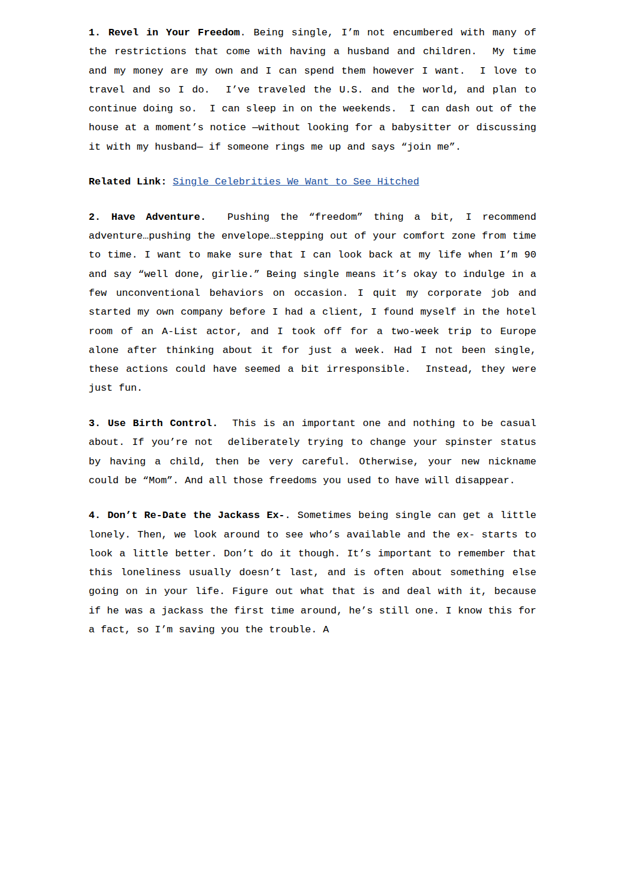1. Revel in Your Freedom. Being single, I’m not encumbered with many of the restrictions that come with having a husband and children. My time and my money are my own and I can spend them however I want. I love to travel and so I do. I’ve traveled the U.S. and the world, and plan to continue doing so. I can sleep in on the weekends. I can dash out of the house at a moment’s notice —without looking for a babysitter or discussing it with my husband— if someone rings me up and says “join me”.
Related Link: Single Celebrities We Want to See Hitched
2. Have Adventure. Pushing the “freedom” thing a bit, I recommend adventure…pushing the envelope…stepping out of your comfort zone from time to time. I want to make sure that I can look back at my life when I’m 90 and say “well done, girlie.” Being single means it’s okay to indulge in a few unconventional behaviors on occasion. I quit my corporate job and started my own company before I had a client, I found myself in the hotel room of an A-List actor, and I took off for a two-week trip to Europe alone after thinking about it for just a week. Had I not been single, these actions could have seemed a bit irresponsible. Instead, they were just fun.
3. Use Birth Control. This is an important one and nothing to be casual about. If you’re not deliberately trying to change your spinster status by having a child, then be very careful. Otherwise, your new nickname could be “Mom”. And all those freedoms you used to have will disappear.
4. Don’t Re-Date the Jackass Ex-. Sometimes being single can get a little lonely. Then, we look around to see who’s available and the ex- starts to look a little better. Don’t do it though. It’s important to remember that this loneliness usually doesn’t last, and is often about something else going on in your life. Figure out what that is and deal with it, because if he was a jackass the first time around, he’s still one. I know this for a fact, so I’m saving you the trouble. A